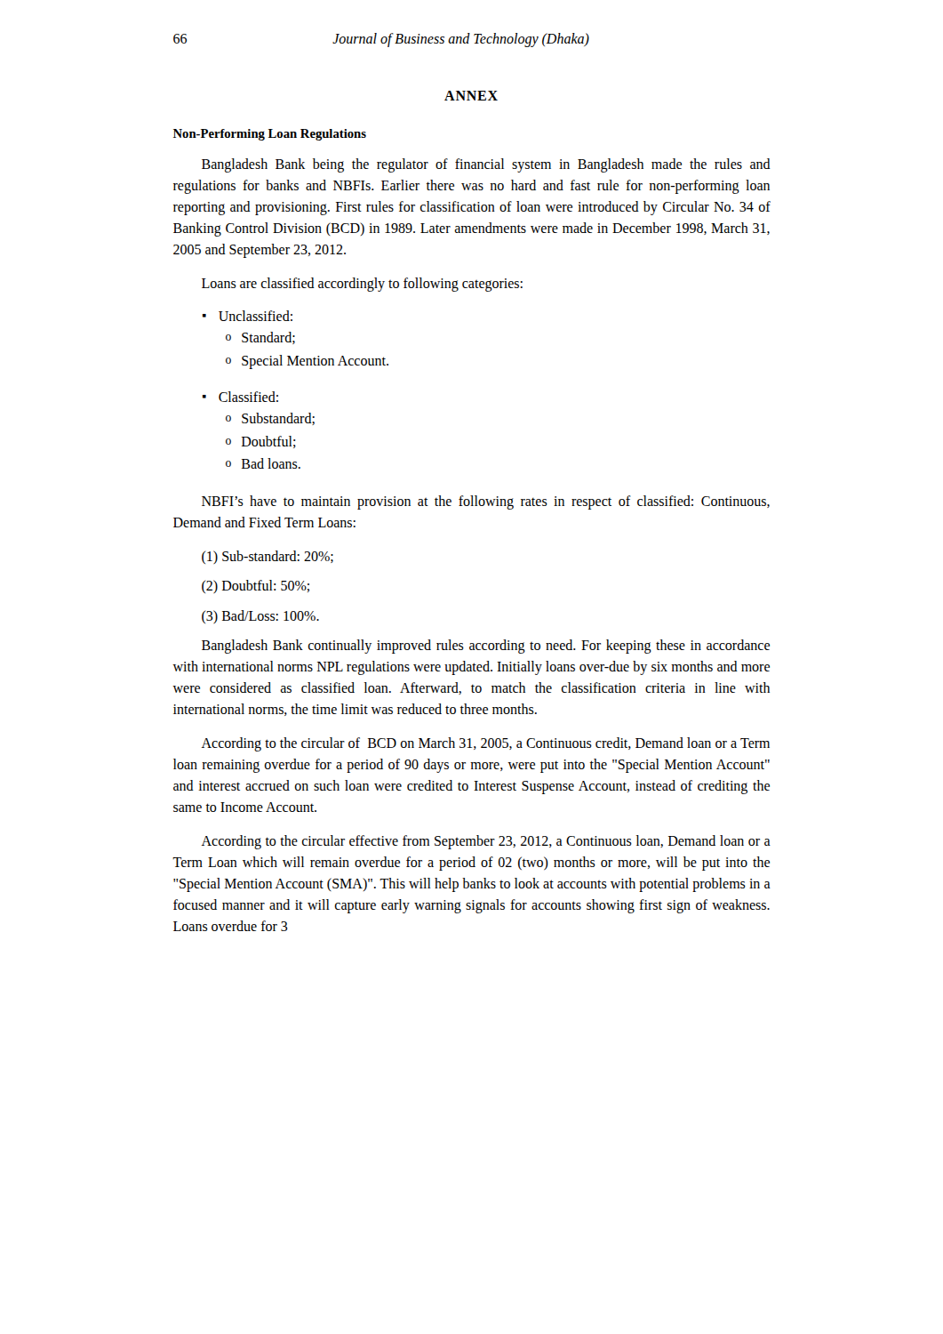66 Journal of Business and Technology (Dhaka)
ANNEX
Non-Performing Loan Regulations
Bangladesh Bank being the regulator of financial system in Bangladesh made the rules and regulations for banks and NBFIs. Earlier there was no hard and fast rule for non-performing loan reporting and provisioning. First rules for classification of loan were introduced by Circular No. 34 of Banking Control Division (BCD) in 1989. Later amendments were made in December 1998, March 31, 2005 and September 23, 2012.
Loans are classified accordingly to following categories:
Unclassified:
Standard;
Special Mention Account.
Classified:
Substandard;
Doubtful;
Bad loans.
NBFI’s have to maintain provision at the following rates in respect of classified: Continuous, Demand and Fixed Term Loans:
(1) Sub-standard: 20%;
(2) Doubtful: 50%;
(3) Bad/Loss: 100%.
Bangladesh Bank continually improved rules according to need. For keeping these in accordance with international norms NPL regulations were updated. Initially loans over-due by six months and more were considered as classified loan. Afterward, to match the classification criteria in line with international norms, the time limit was reduced to three months.
According to the circular of BCD on March 31, 2005, a Continuous credit, Demand loan or a Term loan remaining overdue for a period of 90 days or more, were put into the "Special Mention Account" and interest accrued on such loan were credited to Interest Suspense Account, instead of crediting the same to Income Account.
According to the circular effective from September 23, 2012, a Continuous loan, Demand loan or a Term Loan which will remain overdue for a period of 02 (two) months or more, will be put into the "Special Mention Account (SMA)". This will help banks to look at accounts with potential problems in a focused manner and it will capture early warning signals for accounts showing first sign of weakness. Loans overdue for 3